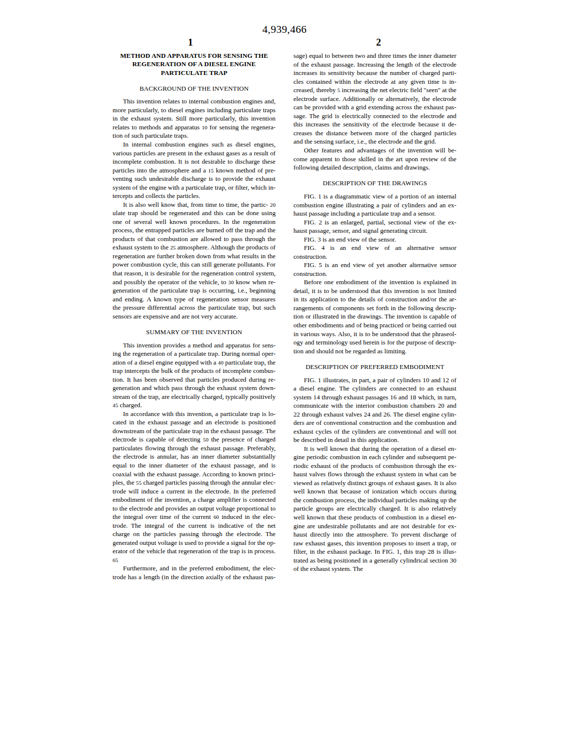4,939,466
1 2
Method and Apparatus for Sensing the Regeneration of a Diesel Engine Particulate Trap
Background of the Invention
This invention relates to internal combustion engines and, more particularly, to diesel engines including particulate traps in the exhaust system. Still more particularly, this invention relates to methods and apparatus 10 for sensing the regeneration of such particulate traps.
In internal combustion engines such as diesel engines, various particles are present in the exhaust gases as a result of incomplete combustion. It is not desirable to discharge these particles into the atmosphere and a 15 known method of preventing such undesirable discharge is to provide the exhaust system of the engine with a particulate trap, or filter, which intercepts and collects the particles.
It is also well know that, from time to time, the partic- 20 ulate trap should be regenerated and this can be done using one of several well known procedures. In the regeneration process, the entrapped particles are burned off the trap and the products of that combustion are allowed to pass through the exhaust system to the 25 atmosphere. Although the products of regeneration are further broken down from what results in the power combustion cycle, this can still generate pollutants. For that reason, it is desirable for the regeneration control system, and possibly the operator of the vehicle, to 30 know when regeneration of the particulate trap is occurring, i.e., beginning and ending. A known type of regeneration sensor measures the pressure differential across the particulate trap, but such sensors are expensive and are not very accurate.
Summary of the Invention
This invention provides a method and apparatus for sensing the regeneration of a particulate trap. During normal operation of a diesel engine equipped with a 40 particulate trap, the trap intercepts the bulk of the products of incomplete combustion. It has been observed that particles produced during regeneration and which pass through the exhaust system downstream of the trap, are electrically charged, typically positively 45 charged.
In accordance with this invention, a particulate trap is located in the exhaust passage and an electrode is positioned downstream of the particulate trap in the exhaust passage. The electrode is capable of detecting 50 the presence of charged particulates flowing through the exhaust passage. Preferably, the electrode is annular, has an inner diameter substantially equal to the inner diameter of the exhaust passage, and is coaxial with the exhaust passage. According to known principles, the 55 charged particles passing through the annular electrode will induce a current in the electrode. In the preferred embodiment of the invention, a charge amplifier is connected to the electrode and provides an output voltage proportional to the integral over time of the current 60 induced in the electrode. The integral of the current is indicative of the net charge on the particles passing through the electrode. The generated output voltage is used to provide a signal for the operator of the vehicle that regeneration of the trap is in process. 65
Furthermore, and in the preferred embodiment, the electrode has a length (in the direction axially of the exhaust passage) equal to between two and three times the inner diameter of the exhaust passage. Increasing the length of the electrode increases its sensitivity because the number of charged particles contained within the electrode at any given time is increased, thereby 5 increasing the net electric field "seen" at the electrode surface. Additionally or alternatively, the electrode can be provided with a grid extending across the exhaust passage. The grid is electrically connected to the electrode and this increases the sensitivity of the electrode because it decreases the distance between more of the charged particles and the sensing surface, i.e., the electrode and the grid.
Other features and advantages of the invention will become apparent to those skilled in the art upon review of the following detailed description, claims and drawings.
Description of the Drawings
FIG. 1 is a diagrammatic view of a portion of an internal combustion engine illustrating a pair of cylinders and an exhaust passage including a particulate trap and a sensor.
FIG. 2 is an enlarged, partial, sectional view of the exhaust passage, sensor, and signal generating circuit.
FIG. 3 is an end view of the sensor.
FIG. 4 is an end view of an alternative sensor construction.
FIG. 5 is an end view of yet another alternative sensor construction.
Before one embodiment of the invention is explained in detail, it is to be understood that this invention is not limited in its application to the details of construction and/or the arrangements of components set forth in the following description or illustrated in the drawings. The invention is capable of other embodiments and of being practiced or being carried out in various ways. Also, it is to be understood that the phraseology and terminology used herein is for the purpose of description and should not be regarded as limiting.
Description of Preferred Embodiment
FIG. 1 illustrates, in part, a pair of cylinders 10 and 12 of a diesel engine. The cylinders are connected to an exhaust system 14 through exhaust passages 16 and 18 which, in turn, communicate with the interior combustion chambers 20 and 22 through exhaust valves 24 and 26. The diesel engine cylinders are of conventional construction and the combustion and exhaust cycles of the cylinders are conventional and will not be described in detail in this application.
It is well known that during the operation of a diesel engine periodic combustion in each cylinder and subsequent periodic exhaust of the products of combustion through the exhaust valves flows through the exhaust system in what can be viewed as relatively distinct groups of exhaust gases. It is also well known that because of ionization which occurs during the combustion process, the individual particles making up the particle groups are electrically charged. It is also relatively well known that these products of combustion in a diesel engine are undesirable pollutants and are not desirable for exhaust directly into the atmosphere. To prevent discharge of raw exhaust gases, this invention proposes to insert a trap, or filter, in the exhaust package. In FIG. 1, this trap 28 is illustrated as being positioned in a generally cylindrical section 30 of the exhaust system. The